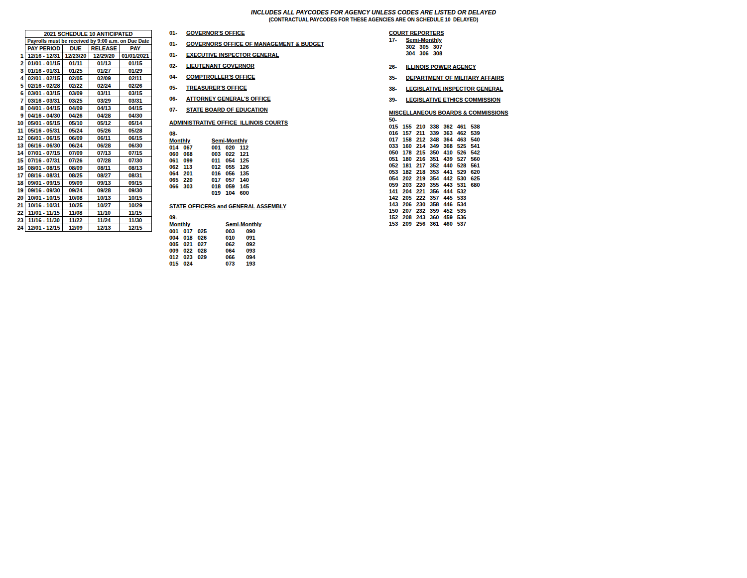INCLUDES ALL PAYCODES FOR AGENCY UNLESS CODES ARE LISTED OR DELAYED
(CONTRACTUAL PAYCODES FOR THESE AGENCIES ARE ON SCHEDULE 10 DELAYED)
| / / 2021 SCHEDULE 10 ANTICIPATED / / / Payrolls must be received by 9:00 a.m. on Due Date / / / PAY PERIOD / DUE / RELEASE / PAY / / 1 / 12/16 - 12/31 / 12/23/20 / 12/29/20 / 01/01/2021 / / 2 / 01/01 - 01/15 / 01/11 / 01/13 / 01/15 / / 3 / 01/16 - 01/31 / 01/25 / 01/27 / 01/29 / / 4 / 02/01 - 02/15 / 02/05 / 02/09 / 02/11 / / 5 / 02/16 - 02/28 / 02/22 / 02/24 / 02/26 / / 6 / 03/01 - 03/15 / 03/09 / 03/11 / 03/15 / / 7 / 03/16 - 03/31 / 03/25 / 03/29 / 03/31 / / 8 / 04/01 - 04/15 / 04/09 / 04/13 / 04/15 / / 9 / 04/16 - 04/30 / 04/26 / 04/28 / 04/30 / / 10 / 05/01 - 05/15 / 05/10 / 05/12 / 05/14 / / 11 / 05/16 - 05/31 / 05/24 / 05/26 / 05/28 / / 12 / 06/01 - 06/15 / 06/09 / 06/11 / 06/15 / / 13 / 06/16 - 06/30 / 06/24 / 06/28 / 06/30 / / 14 / 07/01 - 07/15 / 07/09 / 07/13 / 07/15 / / 15 / 07/16 - 07/31 / 07/26 / 07/28 / 07/30 / / 16 / 08/01 - 08/15 / 08/09 / 08/11 / 08/13 / / 17 / 08/16 - 08/31 / 08/25 / 08/27 / 08/31 / / 18 / 09/01 - 09/15 / 09/09 / 09/13 / 09/15 / / 19 / 09/16 - 09/30 / 09/24 / 09/28 / 09/30 / / 20 / 10/01 - 10/15 / 10/08 / 10/13 / 10/15 / / 21 / 10/16 - 10/31 / 10/25 / 10/27 / 10/29 / / 22 / 11/01 - 11/15 / 11/08 / 11/10 / 11/15 / / 23 / 11/16 - 11/30 / 11/22 / 11/24 / 11/30 / / 24 / 12/01 - 12/15 / 12/09 / 12/13 / 12/15 / | 01- GOVERNOR'S OFFICE 01- GOVERNORS OFFICE OF MANAGEMENT & BUDGET 01- EXECUTIVE INSPECTOR GENERAL 02- LIEUTENANT GOVERNOR 04- COMPTROLLER'S OFFICE 05- TREASURER'S OFFICE 06- ATTORNEY GENERAL'S OFFICE 07- STATE BOARD OF EDUCATION ADMINISTRATIVE OFFICE ILLINOIS COURTS 08- / Monthly / / Semi-Monthly / / 014 / 067 / / 001 / 020 / 112 / / 060 / 068 / / 003 / 022 / 121 / / 061 / 099 / / 011 / 054 / 125 / / 062 / 113 / / 012 / 055 / 126 / / 064 / 201 / / 016 / 056 / 135 / / 065 / 220 / / 017 / 057 / 140 / / 066 / 303 / / 018 / 059 / 145 / / / / / 019 / 104 / 600 / STATE OFFICERS and GENERAL ASSEMBLY 09- / Monthly / / Semi-Monthly / / 001 / 017 / 025 / / 003 / 090 / / 004 / 018 / 026 / / 010 / 091 / / 005 / 021 / 027 / / 062 / 092 / / 009 / 022 / 028 / / 064 / 093 / / 012 / 023 / 029 / / 066 / 094 / / 015 / 024 / / / 073 / 193 / | COURT REPORTERS 17- Semi-Monthly / 302 / 305 / 307 / / 304 / 306 / 308 / 26- ILLINOIS POWER AGENCY 35- DEPARTMENT OF MILITARY AFFAIRS 38- LEGISLATIVE INSPECTOR GENERAL 39- LEGISLATIVE ETHICS COMMISSION MISCELLANEOUS BOARDS & COMMISSIONS 50- / 015 / 155 / 210 / 338 / 362 / 461 / 538 / / 016 / 157 / 211 / 339 / 363 / 462 / 539 / / 017 / 158 / 212 / 348 / 364 / 463 / 540 / / 033 / 160 / 214 / 349 / 368 / 525 / 541 / / 050 / 178 / 215 / 350 / 410 / 526 / 542 / / 051 / 180 / 216 / 351 / 439 / 527 / 560 / / 052 / 181 / 217 / 352 / 440 / 528 / 561 / / 053 / 182 / 218 / 353 / 441 / 529 / 620 / / 054 / 202 / 219 / 354 / 442 / 530 / 625 / / 059 / 203 / 220 / 355 / 443 / 531 / 680 / / 141 / 204 / 221 / 356 / 444 / 532 / / / 142 / 205 / 222 / 357 / 445 / 533 / / / 143 / 206 / 230 / 358 / 446 / 534 / / / 150 / 207 / 232 / 359 / 452 / 535 / / / 152 / 208 / 243 / 360 / 459 / 536 / / / 153 / 209 / 256 / 361 / 460 / 537 / / |